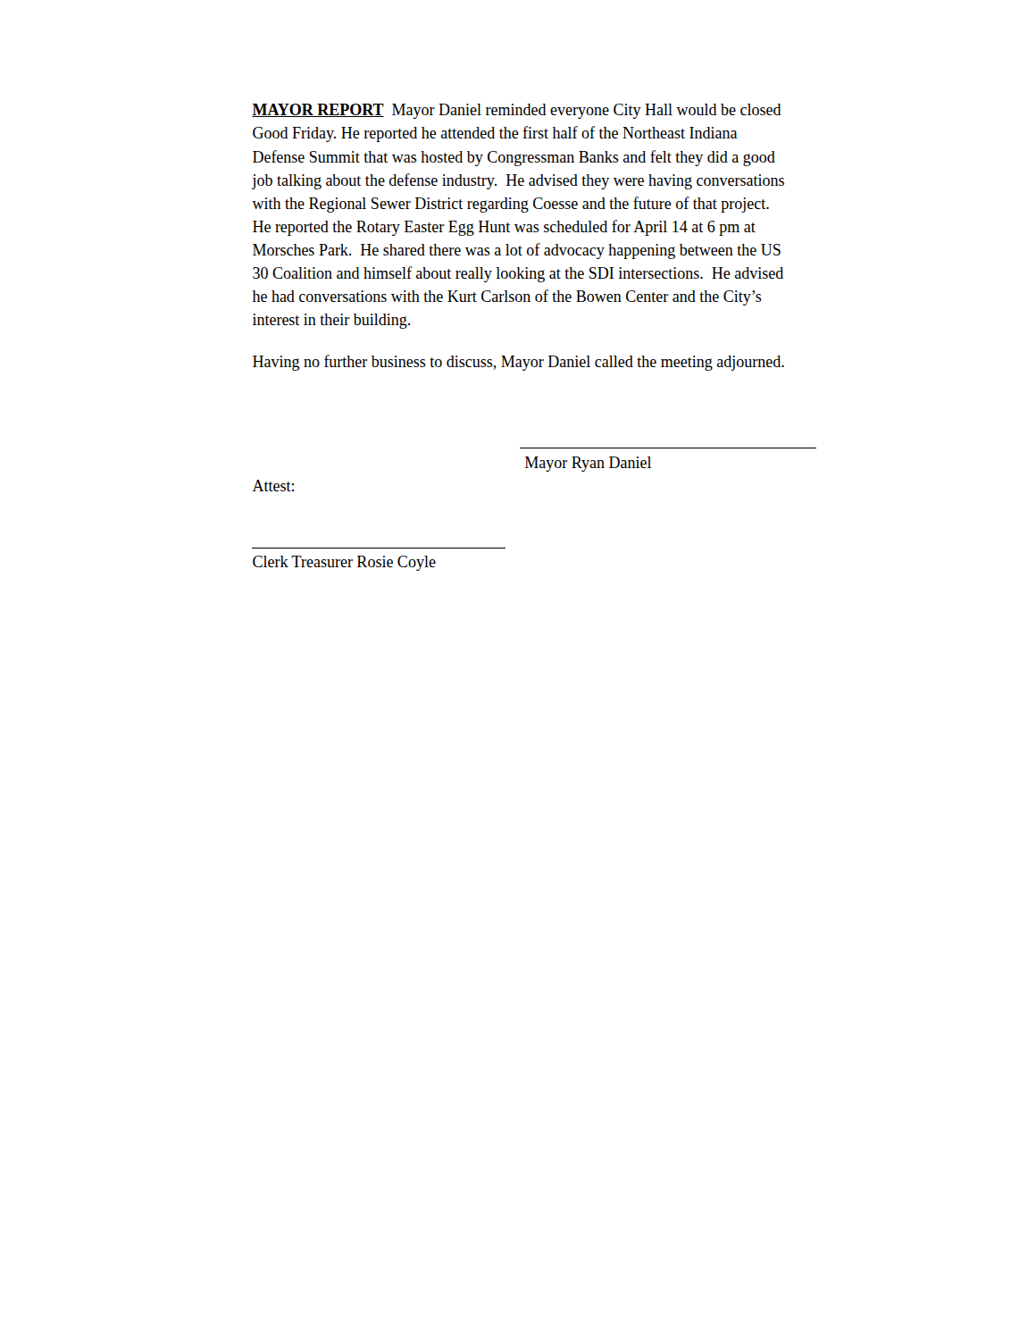MAYOR REPORT Mayor Daniel reminded everyone City Hall would be closed Good Friday. He reported he attended the first half of the Northeast Indiana Defense Summit that was hosted by Congressman Banks and felt they did a good job talking about the defense industry. He advised they were having conversations with the Regional Sewer District regarding Coesse and the future of that project. He reported the Rotary Easter Egg Hunt was scheduled for April 14 at 6 pm at Morsches Park. He shared there was a lot of advocacy happening between the US 30 Coalition and himself about really looking at the SDI intersections. He advised he had conversations with the Kurt Carlson of the Bowen Center and the City’s interest in their building.
Having no further business to discuss, Mayor Daniel called the meeting adjourned.
Mayor Ryan Daniel
Attest:
Clerk Treasurer Rosie Coyle